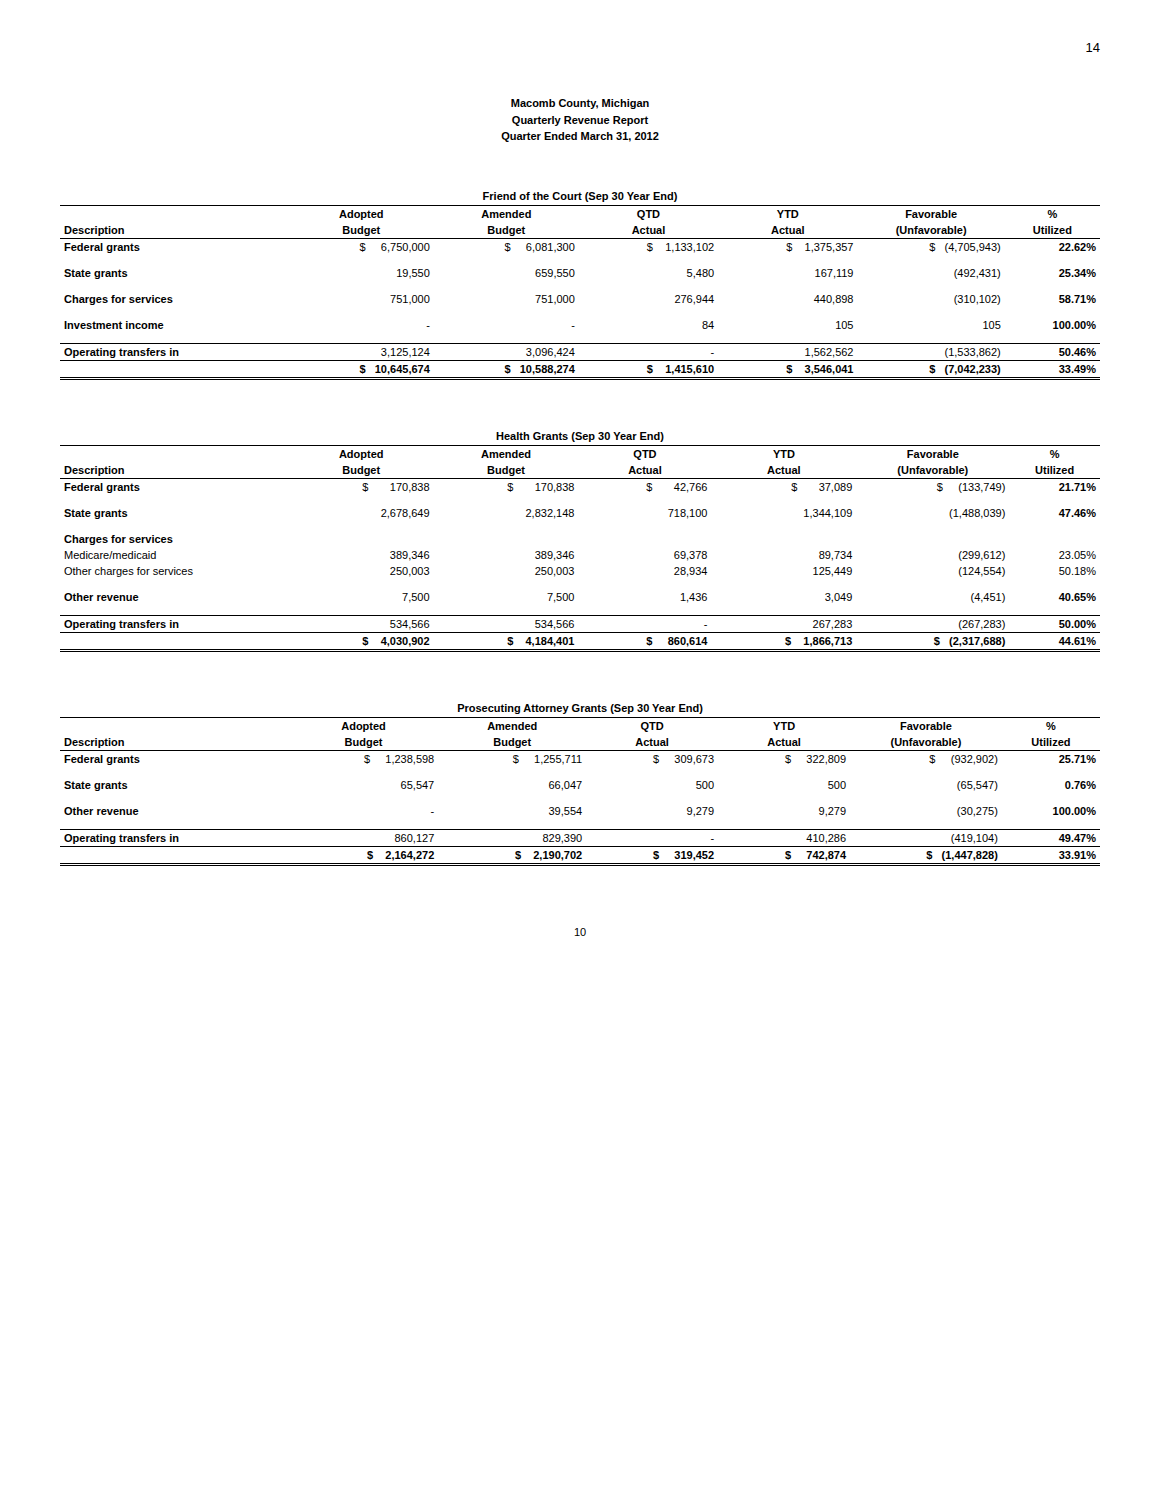14
Macomb County, Michigan
Quarterly Revenue Report
Quarter Ended March 31, 2012
Friend of the Court (Sep 30 Year End)
| | Adopted | Amended | QTD | YTD | Favorable | % |
| --- | --- | --- | --- | --- | --- | --- |
| Description | Budget | Budget | Actual | Actual | (Unfavorable) | Utilized |
| Federal grants | $ 6,750,000 | $ 6,081,300 | $ 1,133,102 | $ 1,375,357 | $ (4,705,943) | 22.62% |
| State grants | 19,550 | 659,550 | 5,480 | 167,119 | (492,431) | 25.34% |
| Charges for services | 751,000 | 751,000 | 276,944 | 440,898 | (310,102) | 58.71% |
| Investment income | - | - | 84 | 105 | 105 | 100.00% |
| Operating transfers in | 3,125,124 | 3,096,424 | - | 1,562,562 | (1,533,862) | 50.46% |
| | $ 10,645,674 | $ 10,588,274 | $ 1,415,610 | $ 3,546,041 | $ (7,042,233) | 33.49% |
Health Grants (Sep 30 Year End)
| | Adopted | Amended | QTD | YTD | Favorable | % |
| --- | --- | --- | --- | --- | --- | --- |
| Description | Budget | Budget | Actual | Actual | (Unfavorable) | Utilized |
| Federal grants | $ 170,838 | $ 170,838 | $ 42,766 | $ 37,089 | $ (133,749) | 21.71% |
| State grants | 2,678,649 | 2,832,148 | 718,100 | 1,344,109 | (1,488,039) | 47.46% |
| Charges for services | | | | | | |
| Medicare/medicaid | 389,346 | 389,346 | 69,378 | 89,734 | (299,612) | 23.05% |
| Other charges for services | 250,003 | 250,003 | 28,934 | 125,449 | (124,554) | 50.18% |
| Other revenue | 7,500 | 7,500 | 1,436 | 3,049 | (4,451) | 40.65% |
| Operating transfers in | 534,566 | 534,566 | - | 267,283 | (267,283) | 50.00% |
| | $ 4,030,902 | $ 4,184,401 | $ 860,614 | $ 1,866,713 | $ (2,317,688) | 44.61% |
Prosecuting Attorney Grants (Sep 30 Year End)
| | Adopted | Amended | QTD | YTD | Favorable | % |
| --- | --- | --- | --- | --- | --- | --- |
| Description | Budget | Budget | Actual | Actual | (Unfavorable) | Utilized |
| Federal grants | $ 1,238,598 | $ 1,255,711 | $ 309,673 | $ 322,809 | $ (932,902) | 25.71% |
| State grants | 65,547 | 66,047 | 500 | 500 | (65,547) | 0.76% |
| Other revenue | - | 39,554 | 9,279 | 9,279 | (30,275) | 100.00% |
| Operating transfers in | 860,127 | 829,390 | - | 410,286 | (419,104) | 49.47% |
| | $ 2,164,272 | $ 2,190,702 | $ 319,452 | $ 742,874 | $ (1,447,828) | 33.91% |
10